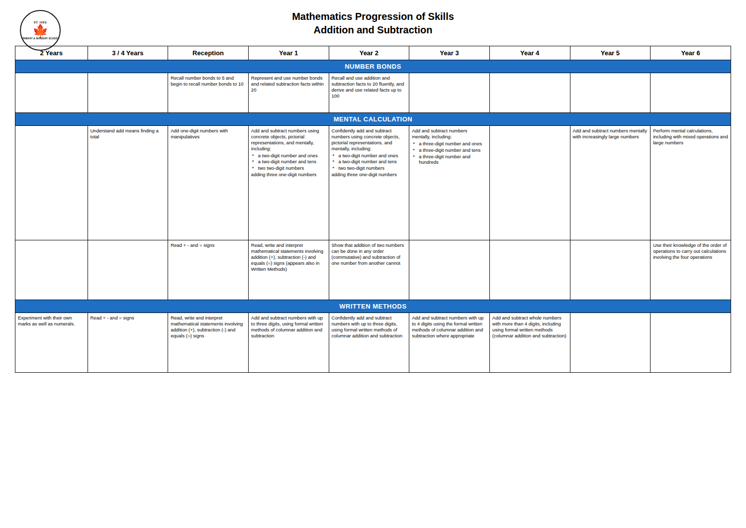ST. IVES
🍁
PRIMARY & NURSERY SCHOOL
Mathematics Progression of Skills
Addition and Subtraction
| 2 Years | 3 / 4 Years | Reception | Year 1 | Year 2 | Year 3 | Year 4 | Year 5 | Year 6 |
| --- | --- | --- | --- | --- | --- | --- | --- | --- |
| NUMBER BONDS |
| | | Recall number bonds to 5 and begin to recall number bonds to 10 | Represent and use number bonds and related subtraction facts within 20 | Recall and use addition and subtraction facts to 20 fluently, and derive and use related facts up to 100 | | | | |
| MENTAL CALCULATION |
| | Understand add means finding a total | Add one-digit numbers with manipulatives | Add and subtract numbers using concrete objects, pictorial representations, and mentally, including: a two-digit number and ones a two-digit number and tens two two-digit numbers adding three one-digit numbers | Confidently add and subtract numbers using concrete objects, pictorial representations, and mentally, including: a two-digit number and ones a two-digit number and tens two two-digit numbers adding three one-digit numbers | Add and subtract numbers mentally, including: a three-digit number and ones a three-digit number and tens a three-digit number and hundreds | | Add and subtract numbers mentally with increasingly large numbers | Perform mental calculations, including with mixed operations and large numbers |
| | | Read + - and = signs | Read, write and interpret mathematical statements involving addition (+), subtraction (-) and equals (=) signs (appears also in Written Methods) | Show that addition of two numbers can be done in any order (commutative) and subtraction of one number from another cannot | | | | Use their knowledge of the order of operations to carry out calculations involving the four operations |
| WRITTEN METHODS |
| Experiment with their own marks as well as numerals. | Read + - and = signs | Read, write and interpret mathematical statements involving addition (+), subtraction (-) and equals (=) signs | Add and subtract numbers with up to three digits, using formal written methods of columnar addition and subtraction | Confidently add and subtract numbers with up to three digits, using formal written methods of columnar addition and subtraction | Add and subtract numbers with up to 4 digits using the formal written methods of columnar addition and subtraction where appropriate | Add and subtract whole numbers with more than 4 digits, including using formal written methods (columnar addition and subtraction) | | |